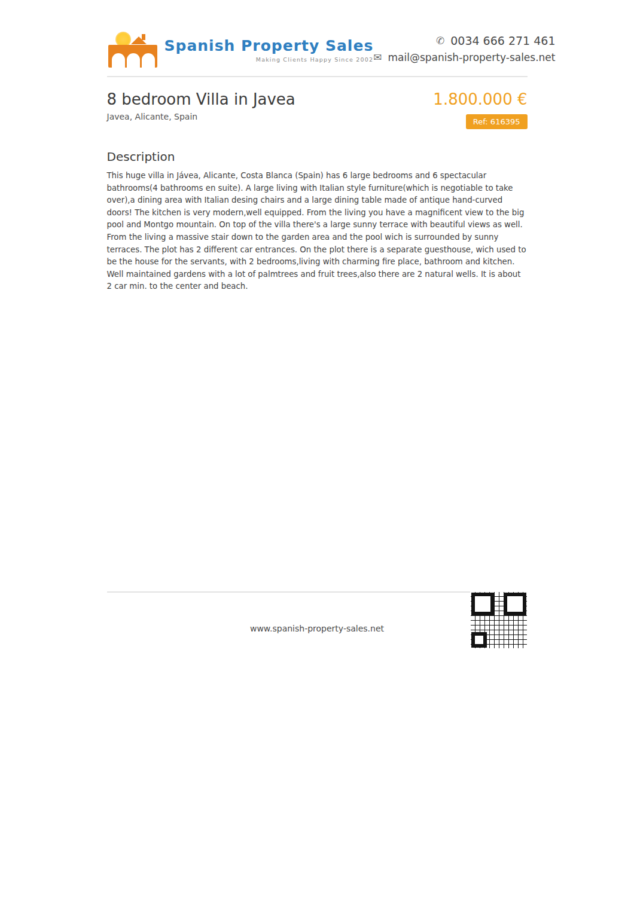Spanish Property Sales
Making Clients Happy Since 2002
✆0034 666 271 461
✉mail@spanish-property-sales.net
8 bedroom Villa in Javea
Javea, Alicante, Spain
1.800.000 €
Ref: 616395
Description
This huge villa in Jávea, Alicante, Costa Blanca (Spain) has 6 large bedrooms and 6 spectacular bathrooms(4 bathrooms en suite). A large living with Italian style furniture(which is negotiable to take over),a dining area with Italian desing chairs and a large dining table made of antique hand-curved doors! The kitchen is very modern,well equipped. From the living you have a magnificent view to the big pool and Montgo mountain. On top of the villa there's a large sunny terrace with beautiful views as well. From the living a massive stair down to the garden area and the pool wich is surrounded by sunny terraces. The plot has 2 different car entrances. On the plot there is a separate guesthouse, wich used to be the house for the servants, with 2 bedrooms,living with charming fire place, bathroom and kitchen. Well maintained gardens with a lot of palmtrees and fruit trees,also there are 2 natural wells. It is about 2 car min. to the center and beach.
www.spanish-property-sales.net